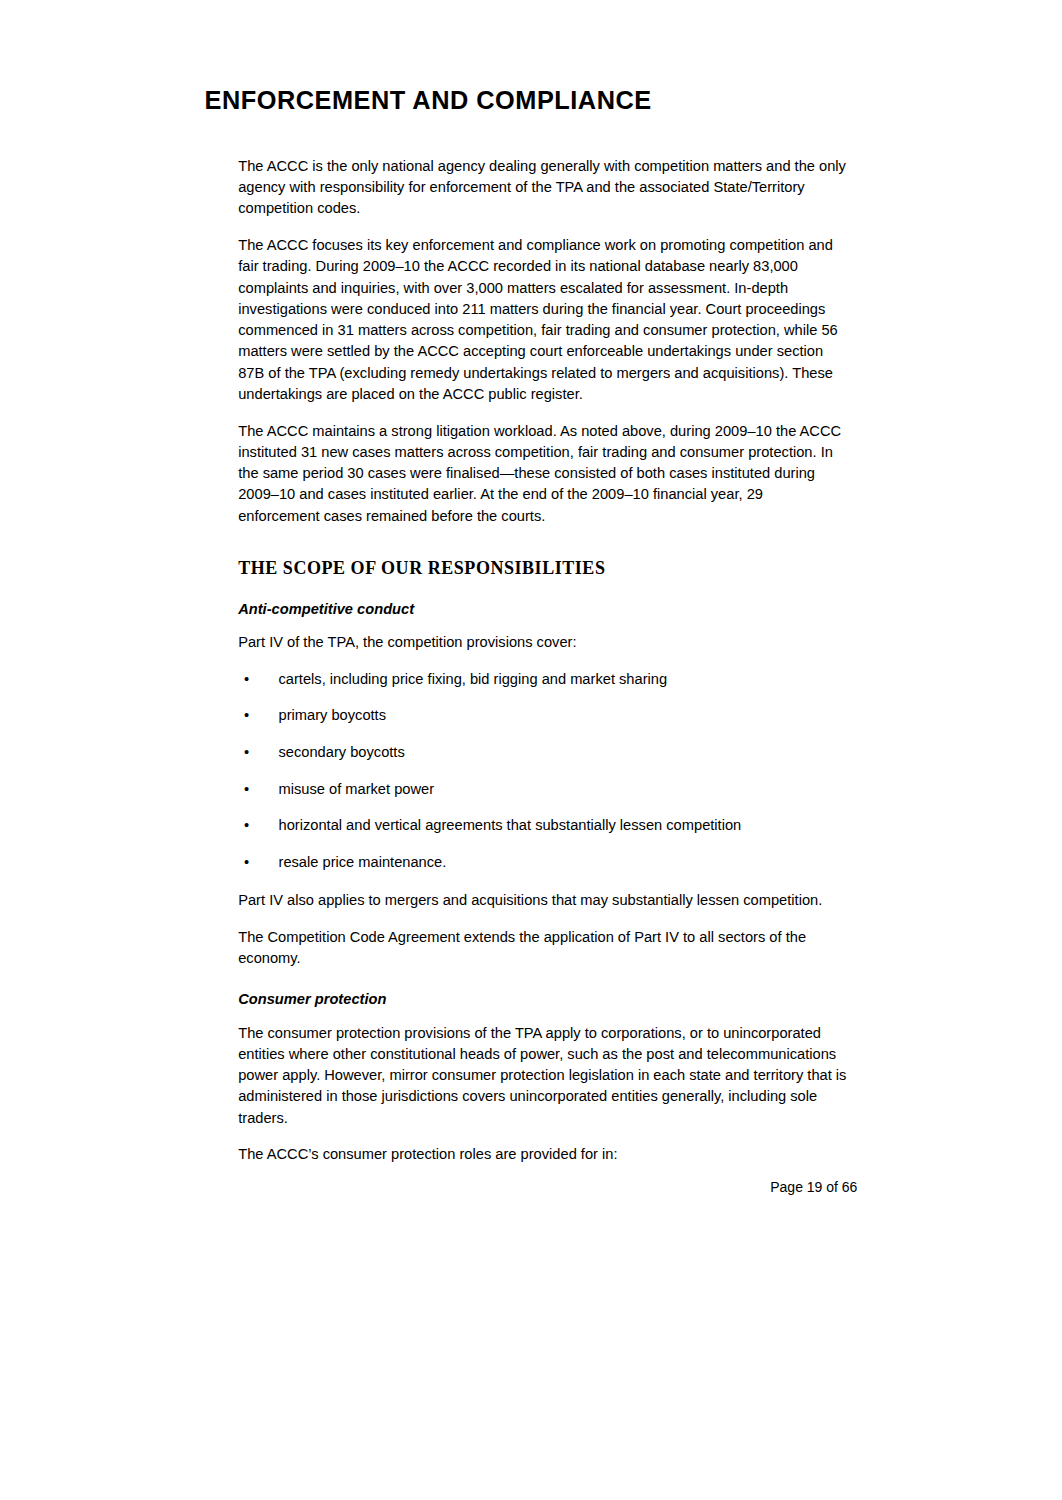ENFORCEMENT AND COMPLIANCE
The ACCC is the only national agency dealing generally with competition matters and the only agency with responsibility for enforcement of the TPA and the associated State/Territory competition codes.
The ACCC focuses its key enforcement and compliance work on promoting competition and fair trading. During 2009–10 the ACCC recorded in its national database nearly 83,000 complaints and inquiries, with over 3,000 matters escalated for assessment. In-depth investigations were conduced into 211 matters during the financial year. Court proceedings commenced in 31 matters across competition, fair trading and consumer protection, while 56 matters were settled by the ACCC accepting court enforceable undertakings under section 87B of the TPA (excluding remedy undertakings related to mergers and acquisitions). These undertakings are placed on the ACCC public register.
The ACCC maintains a strong litigation workload. As noted above, during 2009–10 the ACCC instituted 31 new cases matters across competition, fair trading and consumer protection. In the same period 30 cases were finalised—these consisted of both cases instituted during 2009–10 and cases instituted earlier. At the end of the 2009–10 financial year, 29 enforcement cases remained before the courts.
THE SCOPE OF OUR RESPONSIBILITIES
Anti-competitive conduct
Part IV of the TPA, the competition provisions cover:
cartels, including price fixing, bid rigging and market sharing
primary boycotts
secondary boycotts
misuse of market power
horizontal and vertical agreements that substantially lessen competition
resale price maintenance.
Part IV also applies to mergers and acquisitions that may substantially lessen competition.
The Competition Code Agreement extends the application of Part IV to all sectors of the economy.
Consumer protection
The consumer protection provisions of the TPA apply to corporations, or to unincorporated entities where other constitutional heads of power, such as the post and telecommunications power apply. However, mirror consumer protection legislation in each state and territory that is administered in those jurisdictions covers unincorporated entities generally, including sole traders.
The ACCC’s consumer protection roles are provided for in:
Page 19 of 66